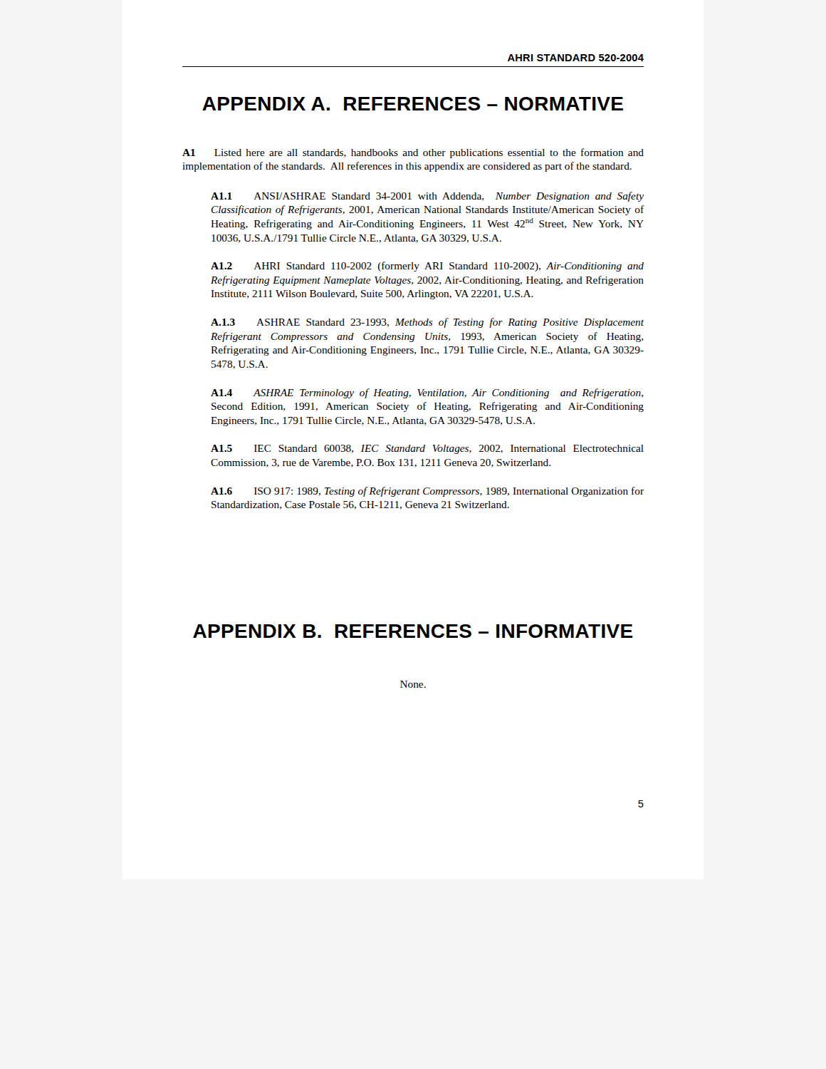AHRI STANDARD 520-2004
APPENDIX A. REFERENCES – NORMATIVE
A1 Listed here are all standards, handbooks and other publications essential to the formation and implementation of the standards. All references in this appendix are considered as part of the standard.
A1.1 ANSI/ASHRAE Standard 34-2001 with Addenda, Number Designation and Safety Classification of Refrigerants, 2001, American National Standards Institute/American Society of Heating, Refrigerating and Air-Conditioning Engineers, 11 West 42nd Street, New York, NY 10036, U.S.A./1791 Tullie Circle N.E., Atlanta, GA 30329, U.S.A.
A1.2 AHRI Standard 110-2002 (formerly ARI Standard 110-2002), Air-Conditioning and Refrigerating Equipment Nameplate Voltages, 2002, Air-Conditioning, Heating, and Refrigeration Institute, 2111 Wilson Boulevard, Suite 500, Arlington, VA 22201, U.S.A.
A.1.3 ASHRAE Standard 23-1993, Methods of Testing for Rating Positive Displacement Refrigerant Compressors and Condensing Units, 1993, American Society of Heating, Refrigerating and Air-Conditioning Engineers, Inc., 1791 Tullie Circle, N.E., Atlanta, GA 30329-5478, U.S.A.
A1.4 ASHRAE Terminology of Heating, Ventilation, Air Conditioning and Refrigeration, Second Edition, 1991, American Society of Heating, Refrigerating and Air-Conditioning Engineers, Inc., 1791 Tullie Circle, N.E., Atlanta, GA 30329-5478, U.S.A.
A1.5 IEC Standard 60038, IEC Standard Voltages, 2002, International Electrotechnical Commission, 3, rue de Varembe, P.O. Box 131, 1211 Geneva 20, Switzerland.
A1.6 ISO 917: 1989, Testing of Refrigerant Compressors, 1989, International Organization for Standardization, Case Postale 56, CH-1211, Geneva 21 Switzerland.
APPENDIX B. REFERENCES – INFORMATIVE
None.
5